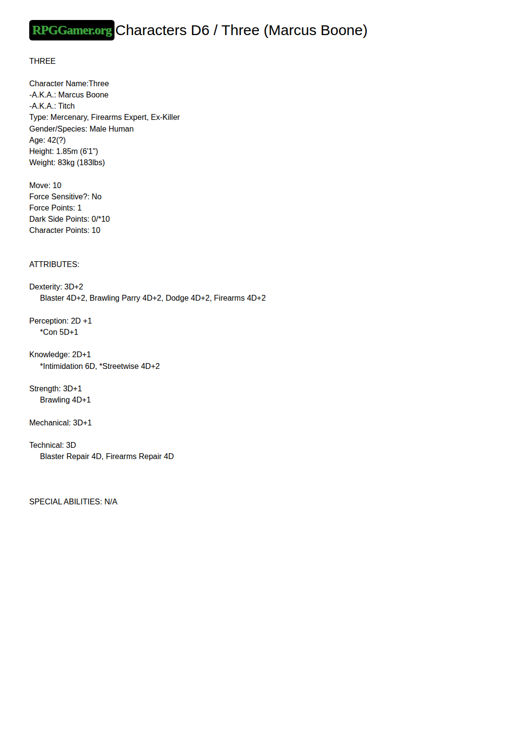RPGGamer.org Characters D6 / Three (Marcus Boone)
THREE
Character Name:Three
-A.K.A.: Marcus Boone
-A.K.A.: Titch
Type: Mercenary, Firearms Expert, Ex-Killer
Gender/Species: Male Human
Age: 42(?)
Height: 1.85m (6'1")
Weight: 83kg (183lbs)
Move: 10
Force Sensitive?: No
Force Points: 1
Dark Side Points: 0/*10
Character Points: 10
ATTRIBUTES:
Dexterity: 3D+2
Blaster 4D+2, Brawling Parry 4D+2, Dodge 4D+2, Firearms 4D+2
Perception: 2D +1
*Con 5D+1
Knowledge: 2D+1
*Intimidation 6D, *Streetwise 4D+2
Strength: 3D+1
Brawling 4D+1
Mechanical: 3D+1
Technical: 3D
Blaster Repair 4D, Firearms Repair 4D
SPECIAL ABILITIES: N/A